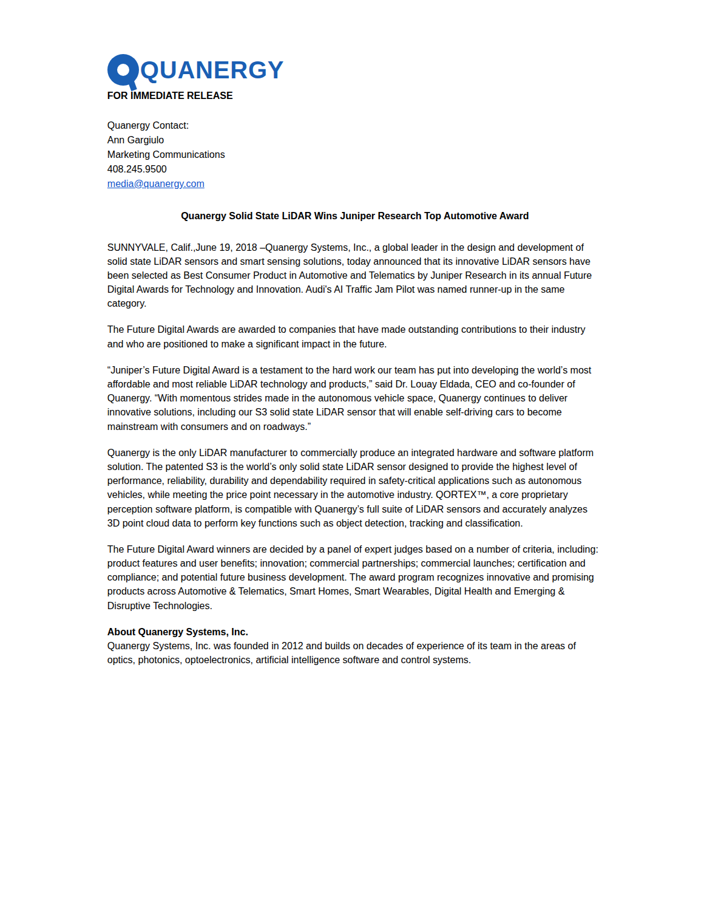QUANERGY
FOR IMMEDIATE RELEASE
Quanergy Contact:
Ann Gargiulo
Marketing Communications
408.245.9500
media@quanergy.com
Quanergy Solid State LiDAR Wins Juniper Research Top Automotive Award
SUNNYVALE, Calif.,June 19, 2018 –Quanergy Systems, Inc., a global leader in the design and development of solid state LiDAR sensors and smart sensing solutions, today announced that its innovative LiDAR sensors have been selected as Best Consumer Product in Automotive and Telematics by Juniper Research in its annual Future Digital Awards for Technology and Innovation. Audi's AI Traffic Jam Pilot was named runner-up in the same category.
The Future Digital Awards are awarded to companies that have made outstanding contributions to their industry and who are positioned to make a significant impact in the future.
“Juniper’s Future Digital Award is a testament to the hard work our team has put into developing the world’s most affordable and most reliable LiDAR technology and products,” said Dr. Louay Eldada, CEO and co-founder of Quanergy. “With momentous strides made in the autonomous vehicle space, Quanergy continues to deliver innovative solutions, including our S3 solid state LiDAR sensor that will enable self-driving cars to become mainstream with consumers and on roadways.”
Quanergy is the only LiDAR manufacturer to commercially produce an integrated hardware and software platform solution. The patented S3 is the world’s only solid state LiDAR sensor designed to provide the highest level of performance, reliability, durability and dependability required in safety-critical applications such as autonomous vehicles, while meeting the price point necessary in the automotive industry. QORTEX™, a core proprietary perception software platform, is compatible with Quanergy’s full suite of LiDAR sensors and accurately analyzes 3D point cloud data to perform key functions such as object detection, tracking and classification.
The Future Digital Award winners are decided by a panel of expert judges based on a number of criteria, including: product features and user benefits; innovation; commercial partnerships; commercial launches; certification and compliance; and potential future business development. The award program recognizes innovative and promising products across Automotive & Telematics, Smart Homes, Smart Wearables, Digital Health and Emerging & Disruptive Technologies.
About Quanergy Systems, Inc.
Quanergy Systems, Inc. was founded in 2012 and builds on decades of experience of its team in the areas of optics, photonics, optoelectronics, artificial intelligence software and control systems.